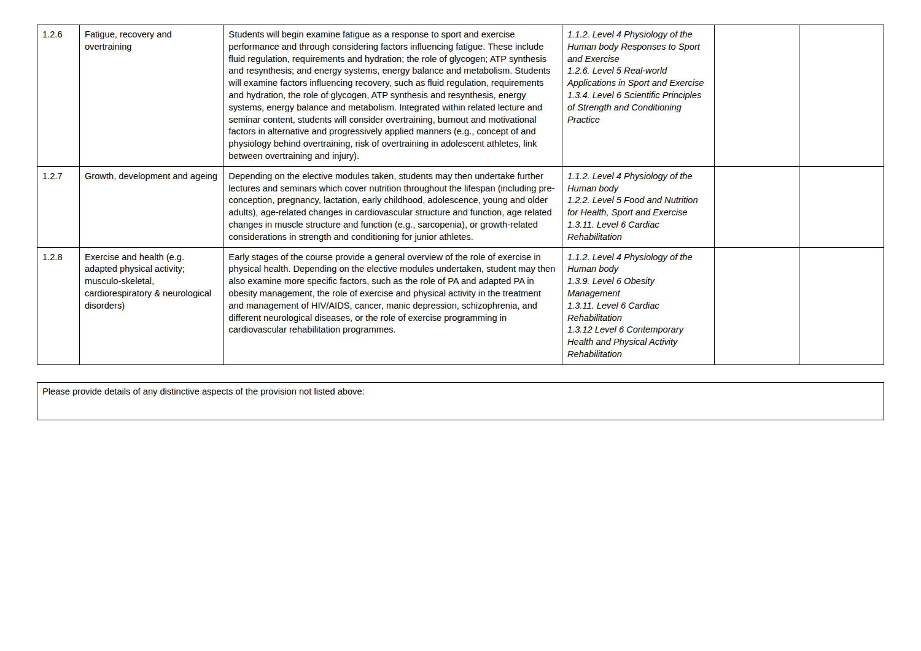| 1.2.6 | Fatigue, recovery and overtraining | Students will begin examine fatigue as a response to sport and exercise performance and through considering factors influencing fatigue. These include fluid regulation, requirements and hydration; the role of glycogen; ATP synthesis and resynthesis; and energy systems, energy balance and metabolism. Students will examine factors influencing recovery, such as fluid regulation, requirements and hydration, the role of glycogen, ATP synthesis and resynthesis, energy systems, energy balance and metabolism. Integrated within related lecture and seminar content, students will consider overtraining, burnout and motivational factors in alternative and progressively applied manners (e.g., concept of and physiology behind overtraining, risk of overtraining in adolescent athletes, link between overtraining and injury). | 1.1.2. Level 4 Physiology of the Human body Responses to Sport and Exercise 1.2.6. Level 5 Real-world Applications in Sport and Exercise 1.3.4. Level 6 Scientific Principles of Strength and Conditioning Practice | | |
| 1.2.7 | Growth, development and ageing | Depending on the elective modules taken, students may then undertake further lectures and seminars which cover nutrition throughout the lifespan (including pre-conception, pregnancy, lactation, early childhood, adolescence, young and older adults), age-related changes in cardiovascular structure and function, age related changes in muscle structure and function (e.g., sarcopenia), or growth-related considerations in strength and conditioning for junior athletes. | 1.1.2. Level 4 Physiology of the Human body 1.2.2. Level 5 Food and Nutrition for Health, Sport and Exercise 1.3.11. Level 6 Cardiac Rehabilitation | | |
| 1.2.8 | Exercise and health (e.g. adapted physical activity; musculo-skeletal, cardiorespiratory & neurological disorders) | Early stages of the course provide a general overview of the role of exercise in physical health. Depending on the elective modules undertaken, student may then also examine more specific factors, such as the role of PA and adapted PA in obesity management, the role of exercise and physical activity in the treatment and management of HIV/AIDS, cancer, manic depression, schizophrenia, and different neurological diseases, or the role of exercise programming in cardiovascular rehabilitation programmes. | 1.1.2. Level 4 Physiology of the Human body 1.3.9. Level 6 Obesity Management 1.3.11. Level 6 Cardiac Rehabilitation 1.3.12 Level 6 Contemporary Health and Physical Activity Rehabilitation | | |
Please provide details of any distinctive aspects of the provision not listed above: